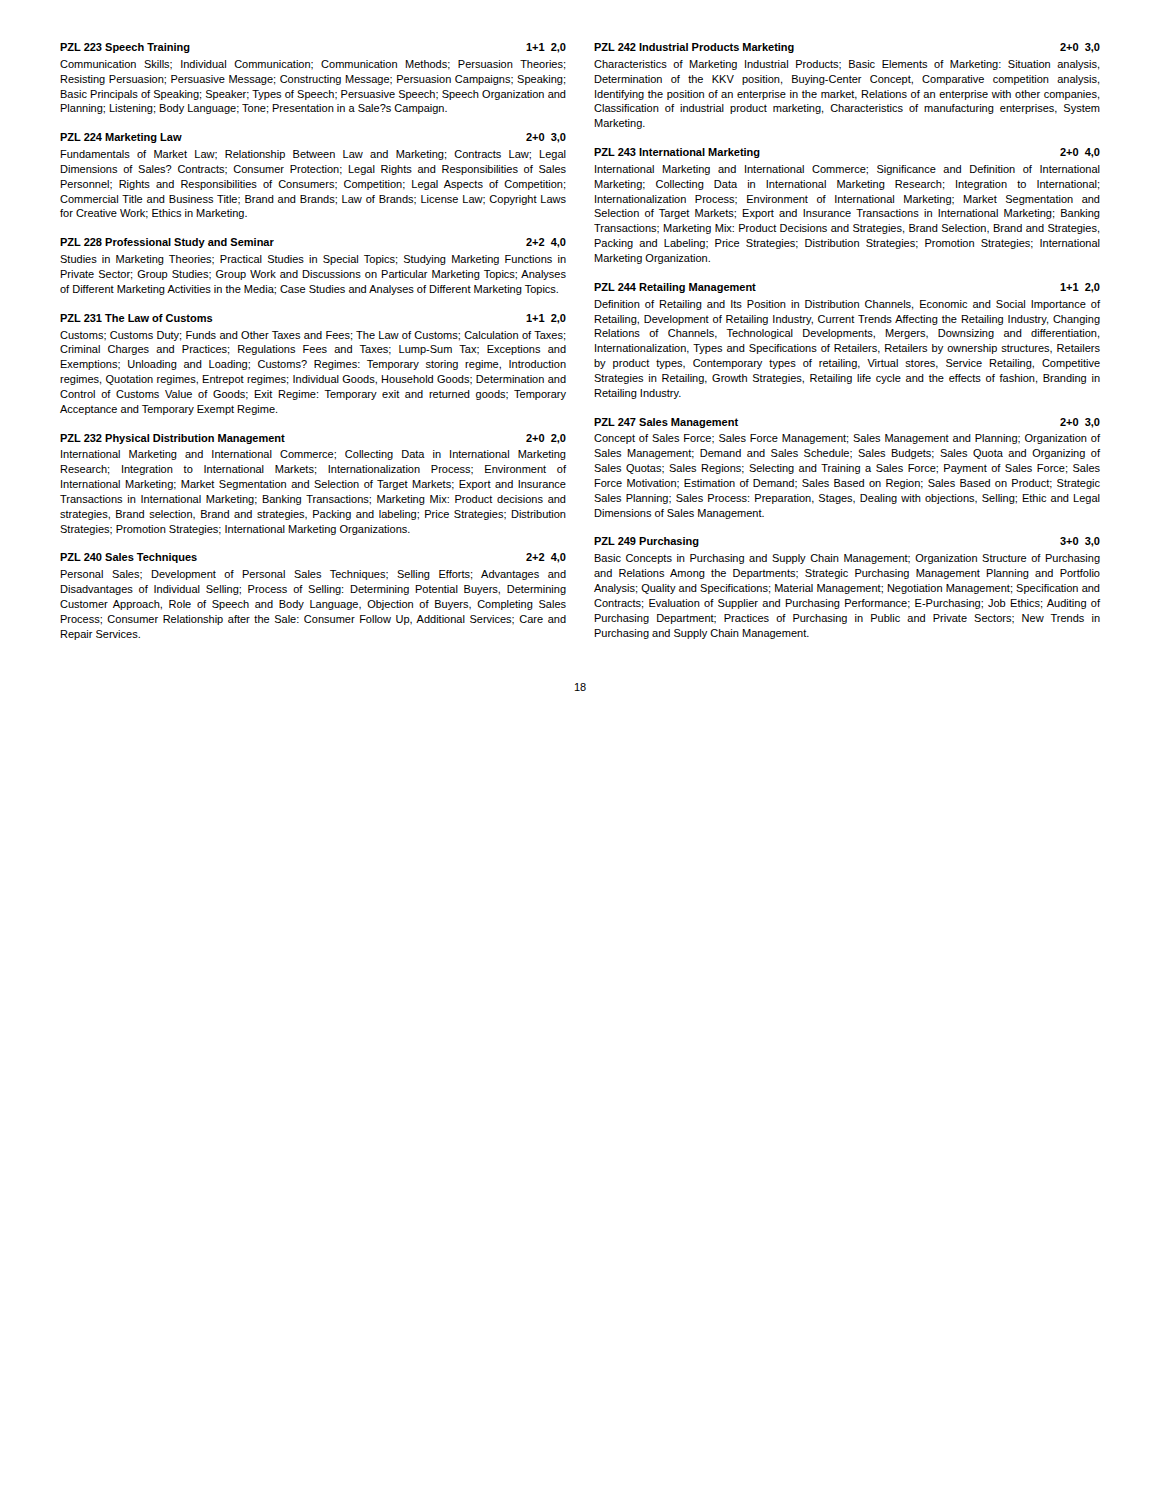PZL 223 Speech Training 1+1 2,0
Communication Skills; Individual Communication; Communication Methods; Persuasion Theories; Resisting Persuasion; Persuasive Message; Constructing Message; Persuasion Campaigns; Speaking; Basic Principals of Speaking; Speaker; Types of Speech; Persuasive Speech; Speech Organization and Planning; Listening; Body Language; Tone; Presentation in a Sale?s Campaign.
PZL 224 Marketing Law 2+0 3,0
Fundamentals of Market Law; Relationship Between Law and Marketing; Contracts Law; Legal Dimensions of Sales? Contracts; Consumer Protection; Legal Rights and Responsibilities of Sales Personnel; Rights and Responsibilities of Consumers; Competition; Legal Aspects of Competition; Commercial Title and Business Title; Brand and Brands; Law of Brands; License Law; Copyright Laws for Creative Work; Ethics in Marketing.
PZL 228 Professional Study and Seminar 2+2 4,0
Studies in Marketing Theories; Practical Studies in Special Topics; Studying Marketing Functions in Private Sector; Group Studies; Group Work and Discussions on Particular Marketing Topics; Analyses of Different Marketing Activities in the Media; Case Studies and Analyses of Different Marketing Topics.
PZL 231 The Law of Customs 1+1 2,0
Customs; Customs Duty; Funds and Other Taxes and Fees; The Law of Customs; Calculation of Taxes; Criminal Charges and Practices; Regulations Fees and Taxes; Lump-Sum Tax; Exceptions and Exemptions; Unloading and Loading; Customs? Regimes: Temporary storing regime, Introduction regimes, Quotation regimes, Entrepot regimes; Individual Goods, Household Goods; Determination and Control of Customs Value of Goods; Exit Regime: Temporary exit and returned goods; Temporary Acceptance and Temporary Exempt Regime.
PZL 232 Physical Distribution Management 2+0 2,0
International Marketing and International Commerce; Collecting Data in International Marketing Research; Integration to International Markets; Internationalization Process; Environment of International Marketing; Market Segmentation and Selection of Target Markets; Export and Insurance Transactions in International Marketing; Banking Transactions; Marketing Mix: Product decisions and strategies, Brand selection, Brand and strategies, Packing and labeling; Price Strategies; Distribution Strategies; Promotion Strategies; International Marketing Organizations.
PZL 240 Sales Techniques 2+2 4,0
Personal Sales; Development of Personal Sales Techniques; Selling Efforts; Advantages and Disadvantages of Individual Selling; Process of Selling: Determining Potential Buyers, Determining Customer Approach, Role of Speech and Body Language, Objection of Buyers, Completing Sales Process; Consumer Relationship after the Sale: Consumer Follow Up, Additional Services; Care and Repair Services.
PZL 242 Industrial Products Marketing 2+0 3,0
Characteristics of Marketing Industrial Products; Basic Elements of Marketing: Situation analysis, Determination of the KKV position, Buying-Center Concept, Comparative competition analysis, Identifying the position of an enterprise in the market, Relations of an enterprise with other companies, Classification of industrial product marketing, Characteristics of manufacturing enterprises, System Marketing.
PZL 243 International Marketing 2+0 4,0
International Marketing and International Commerce; Significance and Definition of International Marketing; Collecting Data in International Marketing Research; Integration to International; Internationalization Process; Environment of International Marketing; Market Segmentation and Selection of Target Markets; Export and Insurance Transactions in International Marketing; Banking Transactions; Marketing Mix: Product Decisions and Strategies, Brand Selection, Brand and Strategies, Packing and Labeling; Price Strategies; Distribution Strategies; Promotion Strategies; International Marketing Organization.
PZL 244 Retailing Management 1+1 2,0
Definition of Retailing and Its Position in Distribution Channels, Economic and Social Importance of Retailing, Development of Retailing Industry, Current Trends Affecting the Retailing Industry, Changing Relations of Channels, Technological Developments, Mergers, Downsizing and differentiation, Internationalization, Types and Specifications of Retailers, Retailers by ownership structures, Retailers by product types, Contemporary types of retailing, Virtual stores, Service Retailing, Competitive Strategies in Retailing, Growth Strategies, Retailing life cycle and the effects of fashion, Branding in Retailing Industry.
PZL 247 Sales Management 2+0 3,0
Concept of Sales Force; Sales Force Management; Sales Management and Planning; Organization of Sales Management; Demand and Sales Schedule; Sales Budgets; Sales Quota and Organizing of Sales Quotas; Sales Regions; Selecting and Training a Sales Force; Payment of Sales Force; Sales Force Motivation; Estimation of Demand; Sales Based on Region; Sales Based on Product; Strategic Sales Planning; Sales Process: Preparation, Stages, Dealing with objections, Selling; Ethic and Legal Dimensions of Sales Management.
PZL 249 Purchasing 3+0 3,0
Basic Concepts in Purchasing and Supply Chain Management; Organization Structure of Purchasing and Relations Among the Departments; Strategic Purchasing Management Planning and Portfolio Analysis; Quality and Specifications; Material Management; Negotiation Management; Specification and Contracts; Evaluation of Supplier and Purchasing Performance; E-Purchasing; Job Ethics; Auditing of Purchasing Department; Practices of Purchasing in Public and Private Sectors; New Trends in Purchasing and Supply Chain Management.
18